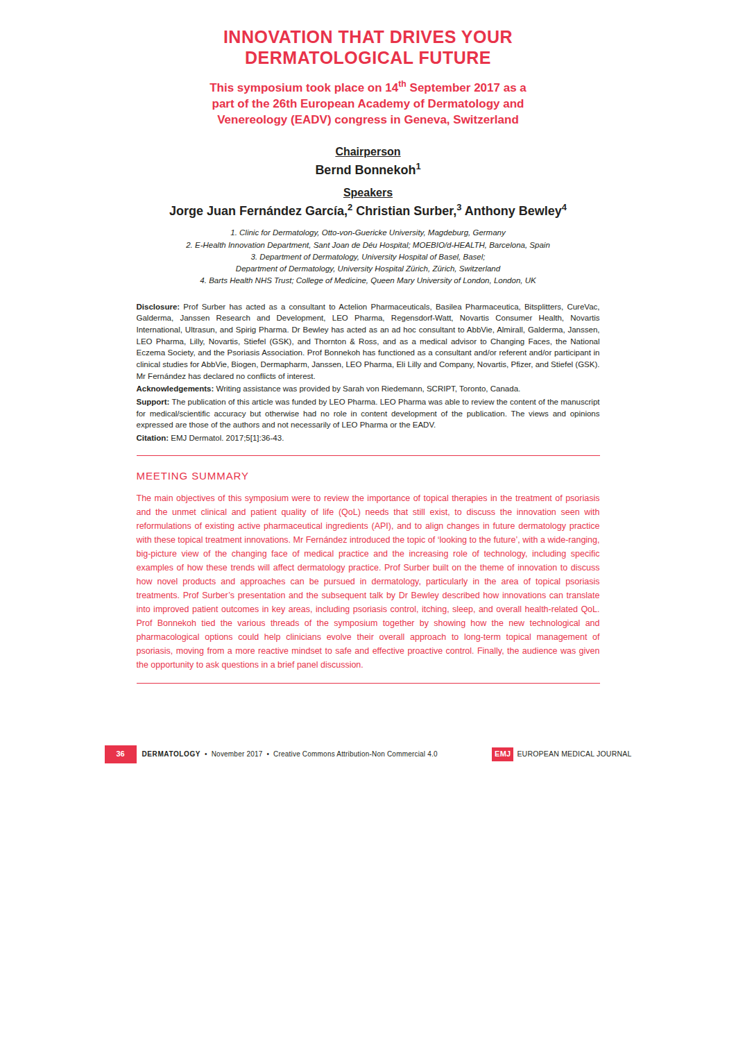Innovation That Drives Your
Dermatological Future
This symposium took place on 14th September 2017 as a
part of the 26th European Academy of Dermatology and
Venereology (EADV) congress in Geneva, Switzerland
Chairperson
Bernd Bonnekoh1
Speakers
Jorge Juan Fernández García,2 Christian Surber,3 Anthony Bewley4
1. Clinic for Dermatology, Otto-von-Guericke University, Magdeburg, Germany
2. E-Health Innovation Department, Sant Joan de Déu Hospital; MOEBIO/d-HEALTH, Barcelona, Spain
3. Department of Dermatology, University Hospital of Basel, Basel;
Department of Dermatology, University Hospital Zürich, Zürich, Switzerland
4. Barts Health NHS Trust; College of Medicine, Queen Mary University of London, London, UK
Disclosure: Prof Surber has acted as a consultant to Actelion Pharmaceuticals, Basilea Pharmaceutica, Bitsplitters, CureVac, Galderma, Janssen Research and Development, LEO Pharma, Regensdorf-Watt, Novartis Consumer Health, Novartis International, Ultrasun, and Spirig Pharma. Dr Bewley has acted as an ad hoc consultant to AbbVie, Almirall, Galderma, Janssen, LEO Pharma, Lilly, Novartis, Stiefel (GSK), and Thornton & Ross, and as a medical advisor to Changing Faces, the National Eczema Society, and the Psoriasis Association. Prof Bonnekoh has functioned as a consultant and/or referent and/or participant in clinical studies for AbbVie, Biogen, Dermapharm, Janssen, LEO Pharma, Eli Lilly and Company, Novartis, Pfizer, and Stiefel (GSK). Mr Fernández has declared no conflicts of interest.
Acknowledgements: Writing assistance was provided by Sarah von Riedemann, SCRIPT, Toronto, Canada.
Support: The publication of this article was funded by LEO Pharma. LEO Pharma was able to review the content of the manuscript for medical/scientific accuracy but otherwise had no role in content development of the publication. The views and opinions expressed are those of the authors and not necessarily of LEO Pharma or the EADV.
Citation: EMJ Dermatol. 2017;5[1]:36-43.
Meeting Summary
The main objectives of this symposium were to review the importance of topical therapies in the treatment of psoriasis and the unmet clinical and patient quality of life (QoL) needs that still exist, to discuss the innovation seen with reformulations of existing active pharmaceutical ingredients (API), and to align changes in future dermatology practice with these topical treatment innovations. Mr Fernández introduced the topic of ‘looking to the future’, with a wide-ranging, big-picture view of the changing face of medical practice and the increasing role of technology, including specific examples of how these trends will affect dermatology practice. Prof Surber built on the theme of innovation to discuss how novel products and approaches can be pursued in dermatology, particularly in the area of topical psoriasis treatments. Prof Surber’s presentation and the subsequent talk by Dr Bewley described how innovations can translate into improved patient outcomes in key areas, including psoriasis control, itching, sleep, and overall health-related QoL. Prof Bonnekoh tied the various threads of the symposium together by showing how the new technological and pharmacological options could help clinicians evolve their overall approach to long-term topical management of psoriasis, moving from a more reactive mindset to safe and effective proactive control. Finally, the audience was given the opportunity to ask questions in a brief panel discussion.
36
DERMATOLOGY • November 2017 • Creative Commons Attribution-Non Commercial 4.0
EMJ EUROPEAN MEDICAL JOURNAL